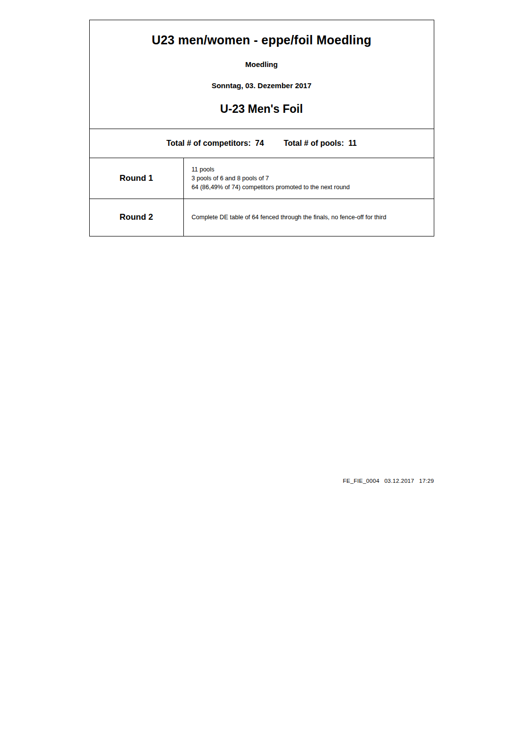| U23 men/women - eppe/foil Moedling Moedling Sonntag, 03. Dezember 2017 U-23 Men's Foil |
| Total # of competitors: 74 Total # of pools: 11 |
| Round 1 | 11 pools 3 pools of 6 and 8 pools of 7 64 (86,49% of 74) competitors promoted to the next round |
| Round 2 | Complete DE table of 64 fenced through the finals, no fence-off for third |
FE_FIE_0004 03.12.2017 17:29